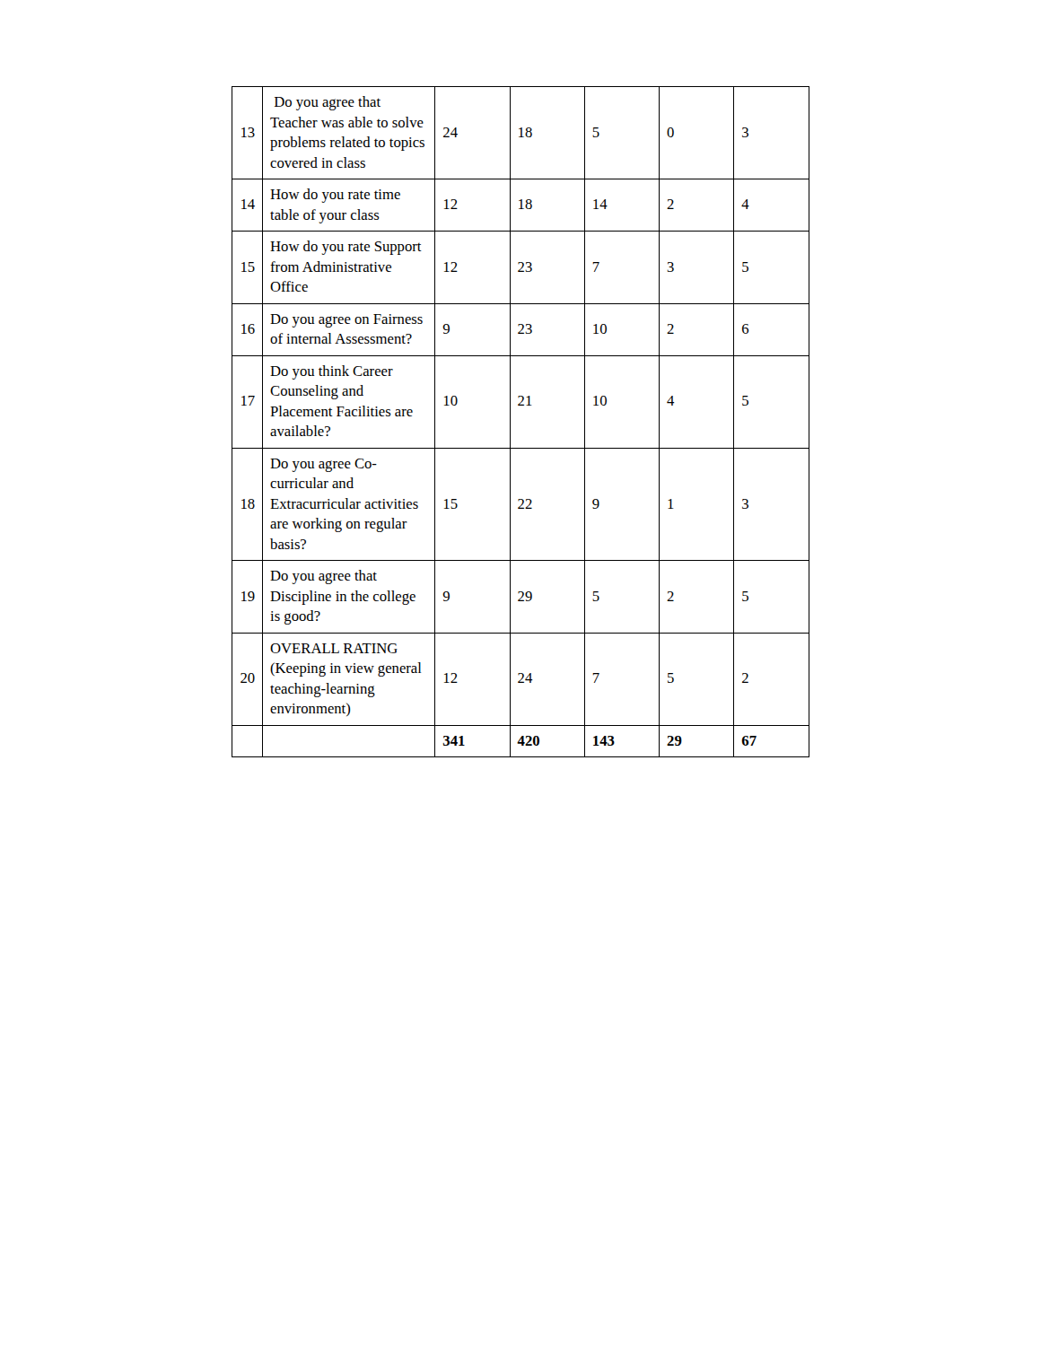| 13 | Do you agree that Teacher was able to solve problems related to topics covered in class | 24 | 18 | 5 | 0 | 3 |
| 14 | How do you rate time table of your class | 12 | 18 | 14 | 2 | 4 |
| 15 | How do you rate Support from Administrative Office | 12 | 23 | 7 | 3 | 5 |
| 16 | Do you agree on Fairness of internal Assessment? | 9 | 23 | 10 | 2 | 6 |
| 17 | Do you think Career Counseling and Placement Facilities are available? | 10 | 21 | 10 | 4 | 5 |
| 18 | Do you agree Co-curricular and Extracurricular activities are working on regular basis? | 15 | 22 | 9 | 1 | 3 |
| 19 | Do you agree that Discipline in the college is good? | 9 | 29 | 5 | 2 | 5 |
| 20 | OVERALL RATING (Keeping in view general teaching-learning environment) | 12 | 24 | 7 | 5 | 2 |
| | | 341 | 420 | 143 | 29 | 67 |